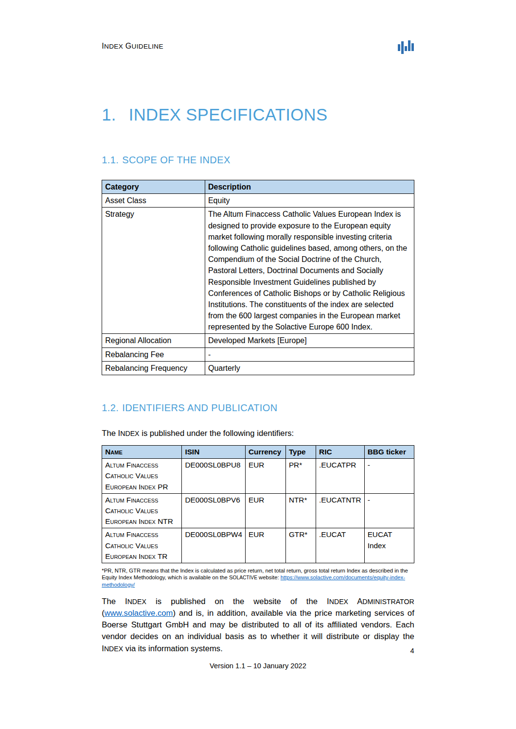INDEX GUIDELINE
1. INDEX SPECIFICATIONS
1.1. SCOPE OF THE INDEX
| Category | Description |
| --- | --- |
| Asset Class | Equity |
| Strategy | The Altum Finaccess Catholic Values European Index is designed to provide exposure to the European equity market following morally responsible investing criteria following Catholic guidelines based, among others, on the Compendium of the Social Doctrine of the Church, Pastoral Letters, Doctrinal Documents and Socially Responsible Investment Guidelines published by Conferences of Catholic Bishops or by Catholic Religious Institutions. The constituents of the index are selected from the 600 largest companies in the European market represented by the Solactive Europe 600 Index. |
| Regional Allocation | Developed Markets [Europe] |
| Rebalancing Fee | - |
| Rebalancing Frequency | Quarterly |
1.2. IDENTIFIERS AND PUBLICATION
The INDEX is published under the following identifiers:
| Name | ISIN | Currency | Type | RIC | BBG ticker |
| --- | --- | --- | --- | --- | --- |
| Altum Finaccess Catholic Values European Index PR | DE000SL0BPU8 | EUR | PR* | .EUCATPR | - |
| Altum Finaccess Catholic Values European Index NTR | DE000SL0BPV6 | EUR | NTR* | .EUCATNTR | - |
| Altum Finaccess Catholic Values European Index TR | DE000SL0BPW4 | EUR | GTR* | .EUCAT | EUCAT Index |
*PR, NTR, GTR means that the Index is calculated as price return, net total return, gross total return Index as described in the Equity Index Methodology, which is available on the SOLACTIVE website: https://www.solactive.com/documents/equity-index-methodology/
The INDEX is published on the website of the INDEX ADMINISTRATOR (www.solactive.com) and is, in addition, available via the price marketing services of Boerse Stuttgart GmbH and may be distributed to all of its affiliated vendors. Each vendor decides on an individual basis as to whether it will distribute or display the INDEX via its information systems.
4
Version 1.1 – 10 January 2022